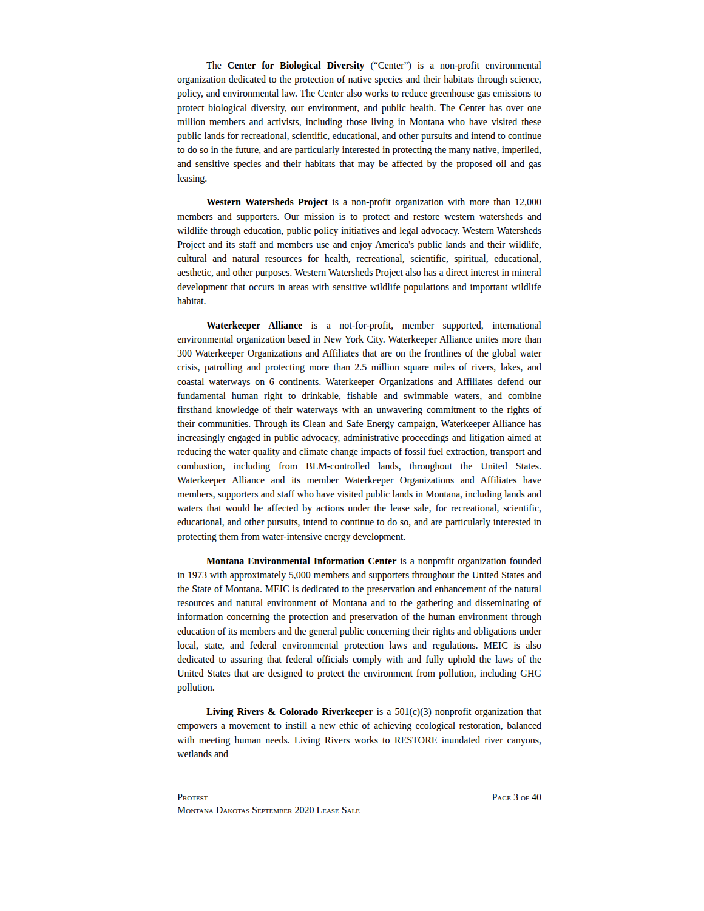The Center for Biological Diversity (“Center”) is a non-profit environmental organization dedicated to the protection of native species and their habitats through science, policy, and environmental law. The Center also works to reduce greenhouse gas emissions to protect biological diversity, our environment, and public health. The Center has over one million members and activists, including those living in Montana who have visited these public lands for recreational, scientific, educational, and other pursuits and intend to continue to do so in the future, and are particularly interested in protecting the many native, imperiled, and sensitive species and their habitats that may be affected by the proposed oil and gas leasing.
Western Watersheds Project is a non-profit organization with more than 12,000 members and supporters. Our mission is to protect and restore western watersheds and wildlife through education, public policy initiatives and legal advocacy. Western Watersheds Project and its staff and members use and enjoy America's public lands and their wildlife, cultural and natural resources for health, recreational, scientific, spiritual, educational, aesthetic, and other purposes. Western Watersheds Project also has a direct interest in mineral development that occurs in areas with sensitive wildlife populations and important wildlife habitat.
Waterkeeper Alliance is a not-for-profit, member supported, international environmental organization based in New York City. Waterkeeper Alliance unites more than 300 Waterkeeper Organizations and Affiliates that are on the frontlines of the global water crisis, patrolling and protecting more than 2.5 million square miles of rivers, lakes, and coastal waterways on 6 continents. Waterkeeper Organizations and Affiliates defend our fundamental human right to drinkable, fishable and swimmable waters, and combine firsthand knowledge of their waterways with an unwavering commitment to the rights of their communities. Through its Clean and Safe Energy campaign, Waterkeeper Alliance has increasingly engaged in public advocacy, administrative proceedings and litigation aimed at reducing the water quality and climate change impacts of fossil fuel extraction, transport and combustion, including from BLM-controlled lands, throughout the United States. Waterkeeper Alliance and its member Waterkeeper Organizations and Affiliates have members, supporters and staff who have visited public lands in Montana, including lands and waters that would be affected by actions under the lease sale, for recreational, scientific, educational, and other pursuits, intend to continue to do so, and are particularly interested in protecting them from water-intensive energy development.
Montana Environmental Information Center is a nonprofit organization founded in 1973 with approximately 5,000 members and supporters throughout the United States and the State of Montana. MEIC is dedicated to the preservation and enhancement of the natural resources and natural environment of Montana and to the gathering and disseminating of information concerning the protection and preservation of the human environment through education of its members and the general public concerning their rights and obligations under local, state, and federal environmental protection laws and regulations. MEIC is also dedicated to assuring that federal officials comply with and fully uphold the laws of the United States that are designed to protect the environment from pollution, including GHG pollution.
Living Rivers & Colorado Riverkeeper is a 501(c)(3) nonprofit organization that empowers a movement to instill a new ethic of achieving ecological restoration, balanced with meeting human needs. Living Rivers works to RESTORE inundated river canyons, wetlands and
Protest
Montana Dakotas September 2020 Lease Sale
Page 3 of 40